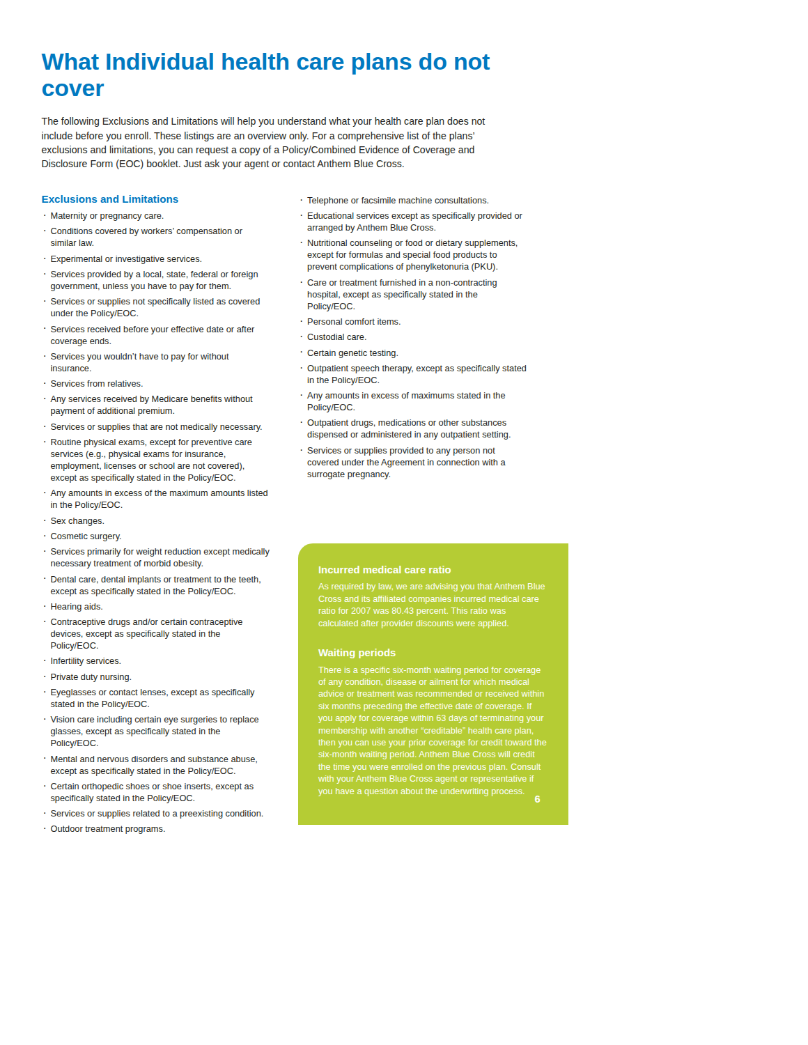What Individual health care plans do not cover
The following Exclusions and Limitations will help you understand what your health care plan does not include before you enroll. These listings are an overview only. For a comprehensive list of the plans’ exclusions and limitations, you can request a copy of a Policy/Combined Evidence of Coverage and Disclosure Form (EOC) booklet. Just ask your agent or contact Anthem Blue Cross.
Exclusions and Limitations
Maternity or pregnancy care.
Conditions covered by workers’ compensation or similar law.
Experimental or investigative services.
Services provided by a local, state, federal or foreign government, unless you have to pay for them.
Services or supplies not specifically listed as covered under the Policy/EOC.
Services received before your effective date or after coverage ends.
Services you wouldn’t have to pay for without insurance.
Services from relatives.
Any services received by Medicare benefits without payment of additional premium.
Services or supplies that are not medically necessary.
Routine physical exams, except for preventive care services (e.g., physical exams for insurance, employment, licenses or school are not covered), except as specifically stated in the Policy/EOC.
Any amounts in excess of the maximum amounts listed in the Policy/EOC.
Sex changes.
Cosmetic surgery.
Services primarily for weight reduction except medically necessary treatment of morbid obesity.
Dental care, dental implants or treatment to the teeth, except as specifically stated in the Policy/EOC.
Hearing aids.
Contraceptive drugs and/or certain contraceptive devices, except as specifically stated in the Policy/EOC.
Infertility services.
Private duty nursing.
Eyeglasses or contact lenses, except as specifically stated in the Policy/EOC.
Vision care including certain eye surgeries to replace glasses, except as specifically stated in the Policy/EOC.
Mental and nervous disorders and substance abuse, except as specifically stated in the Policy/EOC.
Certain orthopedic shoes or shoe inserts, except as specifically stated in the Policy/EOC.
Services or supplies related to a preexisting condition.
Outdoor treatment programs.
Telephone or facsimile machine consultations.
Educational services except as specifically provided or arranged by Anthem Blue Cross.
Nutritional counseling or food or dietary supplements, except for formulas and special food products to prevent complications of phenylketonuria (PKU).
Care or treatment furnished in a non-contracting hospital, except as specifically stated in the Policy/EOC.
Personal comfort items.
Custodial care.
Certain genetic testing.
Outpatient speech therapy, except as specifically stated in the Policy/EOC.
Any amounts in excess of maximums stated in the Policy/EOC.
Outpatient drugs, medications or other substances dispensed or administered in any outpatient setting.
Services or supplies provided to any person not covered under the Agreement in connection with a surrogate pregnancy.
Incurred medical care ratio
As required by law, we are advising you that Anthem Blue Cross and its affiliated companies incurred medical care ratio for 2007 was 80.43 percent. This ratio was calculated after provider discounts were applied.
Waiting periods
There is a specific six-month waiting period for coverage of any condition, disease or ailment for which medical advice or treatment was recommended or received within six months preceding the effective date of coverage. If you apply for coverage within 63 days of terminating your membership with another “creditable” health care plan, then you can use your prior coverage for credit toward the six-month waiting period. Anthem Blue Cross will credit the time you were enrolled on the previous plan. Consult with your Anthem Blue Cross agent or representative if you have a question about the underwriting process.
6